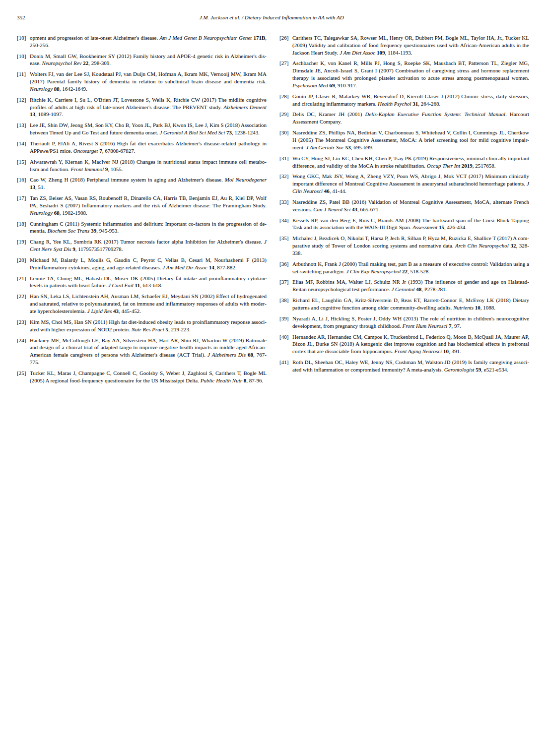352 J.M. Jackson et al. / Dietary Induced Inflammation in AA with AD
[10] opment and progression of late-onset Alzheimer's disease. Am J Med Genet B Neuropsychiatr Genet 171B, 250-256.
[10] Donix M, Small GW, Bookheimer SY (2012) Family history and APOE-4 genetic risk in Alzheimer's disease. Neuropsychol Rev 22, 298-309.
[11] Wolters FJ, van der Lee SJ, Koudstaal PJ, van Duijn CM, Hofman A, Ikram MK, Vernooij MW, Ikram MA (2017) Parental family history of dementia in relation to subclinical brain disease and dementia risk. Neurology 88, 1642-1649.
[12] Ritchie K, Carriere I, Su L, O'Brien JT, Lovestone S, Wells K, Ritchie CW (2017) The midlife cognitive profiles of adults at high risk of late-onset Alzheimer's disease: The PREVENT study. Alzheimers Dement 13, 1089-1097.
[13] Lee JE, Shin DW, Jeong SM, Son KY, Cho B, Yoon JL, Park BJ, Kwon IS, Lee J, Kim S (2018) Association between Timed Up and Go Test and future dementia onset. J Gerontol A Biol Sci Med Sci 73, 1238-1243.
[14] Theriault P, ElAli A, Rivest S (2016) High fat diet exacerbates Alzheimer's disease-related pathology in APPswe/PS1 mice. Oncotarget 7, 67808-67827.
[15] Alwarawrah Y, Kiernan K, MacIver NJ (2018) Changes in nutritional status impact immune cell metabolism and function. Front Immunol 9, 1055.
[16] Cao W, Zheng H (2018) Peripheral immune system in aging and Alzheimer's disease. Mol Neurodegener 13, 51.
[17] Tan ZS, Beiser AS, Vasan RS, Roubenoff R, Dinarello CA, Harris TB, Benjamin EJ, Au R, Kiel DP, Wolf PA, Seshadri S (2007) Inflammatory markers and the risk of Alzheimer disease: The Framingham Study. Neurology 68, 1902-1908.
[18] Cunningham C (2011) Systemic inflammation and delirium: Important co-factors in the progression of dementia. Biochem Soc Trans 39, 945-953.
[19] Chang R, Yee KL, Sumbria RK (2017) Tumor necrosis factor alpha Inhibition for Alzheimer's disease. J Cent Nerv Syst Dis 9, 1179573517709278.
[20] Michaud M, Balardy L, Moulis G, Gaudin C, Peyrot C, Vellas B, Cesari M, Nourhashemi F (2013) Proinflammatory cytokines, aging, and age-related diseases. J Am Med Dir Assoc 14, 877-882.
[21] Lennie TA, Chung ML, Habash DL, Moser DK (2005) Dietary fat intake and proinflammatory cytokine levels in patients with heart failure. J Card Fail 11, 613-618.
[22] Han SN, Leka LS, Lichtenstein AH, Ausman LM, Schaefer EJ, Meydani SN (2002) Effect of hydrogenated and saturated, relative to polyunsaturated, fat on immune and inflammatory responses of adults with moderate hypercholesterolemia. J Lipid Res 43, 445-452.
[23] Kim MS, Choi MS, Han SN (2011) High fat diet-induced obesity leads to proinflammatory response associated with higher expression of NOD2 protein. Nutr Res Pract 5, 219-223.
[24] Hackney ME, McCullough LE, Bay AA, Silverstein HA, Hart AR, Shin RJ, Wharton W (2019) Rationale and design of a clinical trial of adapted tango to improve negative health impacts in middle aged African-American female caregivers of persons with Alzheimer's disease (ACT Trial). J Alzheimers Dis 68, 767-775.
[25] Tucker KL, Maras J, Champagne C, Connell C, Goolsby S, Weber J, Zaghloul S, Carithers T, Bogle ML (2005) A regional food-frequency questionnaire for the US Mississippi Delta. Public Health Nutr 8, 87-96.
[26] Carithers TC, Talegawkar SA, Rowser ML, Henry OR, Dubbert PM, Bogle ML, Taylor HA, Jr., Tucker KL (2009) Validity and calibration of food frequency questionnaires used with African-American adults in the Jackson Heart Study. J Am Diet Assoc 109, 1184-1193.
[27] Aschbacher K, von Kanel R, Mills PJ, Hong S, Roepke SK, Mausbach BT, Patterson TL, Ziegler MG, Dimsdale JE, Ancoli-Israel S, Grant I (2007) Combination of caregiving stress and hormone replacement therapy is associated with prolonged platelet activation to acute stress among postmenopausal women. Psychosom Med 69, 910-917.
[28] Gouin JP, Glaser R, Malarkey WB, Beversdorf D, Kiecolt-Glaser J (2012) Chronic stress, daily stressors, and circulating inflammatory markers. Health Psychol 31, 264-268.
[29] Delis DC, Kramer JH (2001) Delis-Kaplan Executive Function System: Technical Manual. Harcourt Assessment Company.
[30] Nasreddine ZS, Phillips NA, Bedirian V, Charbonneau S, Whitehead V, Collin I, Cummings JL, Chertkow H (2005) The Montreal Cognitive Assessment, MoCA: A brief screening tool for mild cognitive impairment. J Am Geriatr Soc 53, 695-699.
[31] Wu CY, Hung SJ, Lin KC, Chen KH, Chen P, Tsay PK (2019) Responsiveness, minimal clinically important difference, and validity of the MoCA in stroke rehabilitation. Occup Ther Int 2019, 2517658.
[32] Wong GKC, Mak JSY, Wong A, Zheng VZY, Poon WS, Abrigo J, Mok VCT (2017) Minimum clinically important difference of Montreal Cognitive Assessment in aneurysmal subarachnoid hemorrhage patients. J Clin Neurosci 46, 41-44.
[33] Nasreddine ZS, Patel BB (2016) Validation of Montreal Cognitive Assessment, MoCA, alternate French versions. Can J Neurol Sci 43, 665-671.
[34] Kessels RP, van den Berg E, Ruis C, Brands AM (2008) The backward span of the Corsi Block-Tapping Task and its association with the WAIS-III Digit Span. Assessment 15, 426-434.
[35] Michalec J, Bezdicek O, Nikolai T, Harsa P, Jech R, Silhan P, Hyza M, Ruzicka E, Shallice T (2017) A comparative study of Tower of London scoring systems and normative data. Arch Clin Neuropsychol 32, 328-338.
[36] Arbuthnott K, Frank J (2000) Trail making test, part B as a measure of executive control: Validation using a set-switching paradigm. J Clin Exp Neuropsychol 22, 518-528.
[37] Elias MF, Robbins MA, Walter LJ, Schultz NR Jr (1993) The influence of gender and age on Halstead-Reitan neuropsychological test performance. J Gerontol 48, P278-281.
[38] Richard EL, Laughlin GA, Kritz-Silverstein D, Reas ET, Barrett-Connor E, McEvoy LK (2018) Dietary patterns and cognitive function among older community-dwelling adults. Nutrients 10, 1088.
[39] Nyaradi A, Li J, Hickling S, Foster J, Oddy WH (2013) The role of nutrition in children's neurocognitive development, from pregnancy through childhood. Front Hum Neurosci 7, 97.
[40] Hernandez AR, Hernandez CM, Campos K, Truckenbrod L, Federico Q, Moon B, McQuail JA, Maurer AP, Bizon JL, Burke SN (2018) A ketogenic diet improves cognition and has biochemical effects in prefrontal cortex that are dissociable from hippocampus. Front Aging Neurosci 10, 391.
[41] Roth DL, Sheehan OC, Haley WE, Jenny NS, Cushman M, Walston JD (2019) Is family caregiving associated with inflammation or compromised immunity? A meta-analysis. Gerontologist 59, e521-e534.